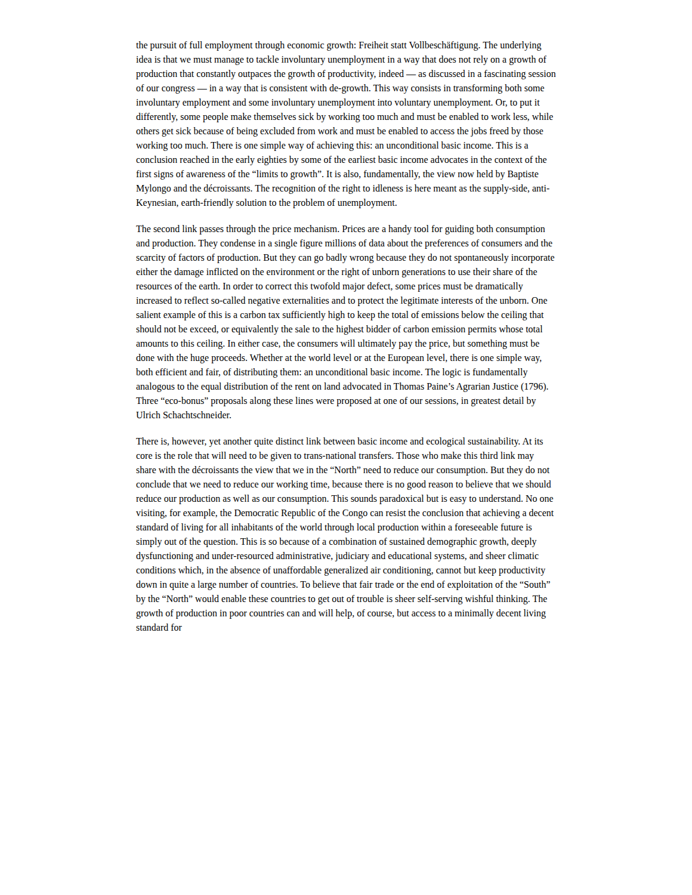the pursuit of full employment through economic growth: Freiheit statt Vollbeschäftigung. The underlying idea is that we must manage to tackle involuntary unemployment in a way that does not rely on a growth of production that constantly outpaces the growth of productivity, indeed — as discussed in a fascinating session of our congress — in a way that is consistent with de-growth. This way consists in transforming both some involuntary employment and some involuntary unemployment into voluntary unemployment. Or, to put it differently, some people make themselves sick by working too much and must be enabled to work less, while others get sick because of being excluded from work and must be enabled to access the jobs freed by those working too much. There is one simple way of achieving this: an unconditional basic income. This is a conclusion reached in the early eighties by some of the earliest basic income advocates in the context of the first signs of awareness of the “limits to growth”. It is also, fundamentally, the view now held by Baptiste Mylongo and the décroissants. The recognition of the right to idleness is here meant as the supply-side, anti-Keynesian, earth-friendly solution to the problem of unemployment.
The second link passes through the price mechanism. Prices are a handy tool for guiding both consumption and production. They condense in a single figure millions of data about the preferences of consumers and the scarcity of factors of production. But they can go badly wrong because they do not spontaneously incorporate either the damage inflicted on the environment or the right of unborn generations to use their share of the resources of the earth. In order to correct this twofold major defect, some prices must be dramatically increased to reflect so-called negative externalities and to protect the legitimate interests of the unborn. One salient example of this is a carbon tax sufficiently high to keep the total of emissions below the ceiling that should not be exceed, or equivalently the sale to the highest bidder of carbon emission permits whose total amounts to this ceiling. In either case, the consumers will ultimately pay the price, but something must be done with the huge proceeds. Whether at the world level or at the European level, there is one simple way, both efficient and fair, of distributing them: an unconditional basic income. The logic is fundamentally analogous to the equal distribution of the rent on land advocated in Thomas Paine’s Agrarian Justice (1796). Three “eco-bonus” proposals along these lines were proposed at one of our sessions, in greatest detail by Ulrich Schachtschneider.
There is, however, yet another quite distinct link between basic income and ecological sustainability. At its core is the role that will need to be given to trans-national transfers. Those who make this third link may share with the décroissants the view that we in the “North” need to reduce our consumption. But they do not conclude that we need to reduce our working time, because there is no good reason to believe that we should reduce our production as well as our consumption. This sounds paradoxical but is easy to understand. No one visiting, for example, the Democratic Republic of the Congo can resist the conclusion that achieving a decent standard of living for all inhabitants of the world through local production within a foreseeable future is simply out of the question. This is so because of a combination of sustained demographic growth, deeply dysfunctioning and under-resourced administrative, judiciary and educational systems, and sheer climatic conditions which, in the absence of unaffordable generalized air conditioning, cannot but keep productivity down in quite a large number of countries. To believe that fair trade or the end of exploitation of the “South” by the “North” would enable these countries to get out of trouble is sheer self-serving wishful thinking. The growth of production in poor countries can and will help, of course, but access to a minimally decent living standard for